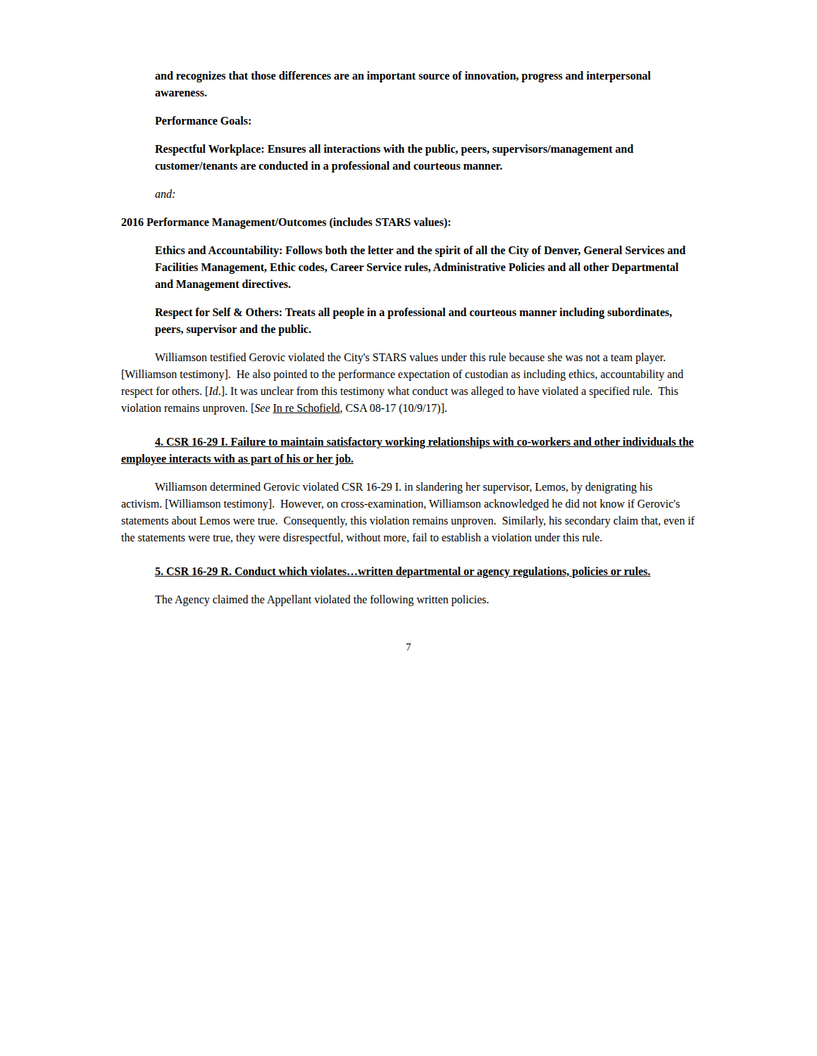and recognizes that those differences are an important source of innovation, progress and interpersonal awareness.
Performance Goals:
Respectful Workplace: Ensures all interactions with the public, peers, supervisors/management and customer/tenants are conducted in a professional and courteous manner.
and:
2016 Performance Management/Outcomes (includes STARS values):
Ethics and Accountability: Follows both the letter and the spirit of all the City of Denver, General Services and Facilities Management, Ethic codes, Career Service rules, Administrative Policies and all other Departmental and Management directives.
Respect for Self & Others: Treats all people in a professional and courteous manner including subordinates, peers, supervisor and the public.
Williamson testified Gerovic violated the City's STARS values under this rule because she was not a team player. [Williamson testimony]. He also pointed to the performance expectation of custodian as including ethics, accountability and respect for others. [Id.]. It was unclear from this testimony what conduct was alleged to have violated a specified rule. This violation remains unproven. [See In re Schofield, CSA 08-17 (10/9/17)].
4. CSR 16-29 I. Failure to maintain satisfactory working relationships with co-workers and other individuals the employee interacts with as part of his or her job.
Williamson determined Gerovic violated CSR 16-29 I. in slandering her supervisor, Lemos, by denigrating his activism. [Williamson testimony]. However, on cross-examination, Williamson acknowledged he did not know if Gerovic's statements about Lemos were true. Consequently, this violation remains unproven. Similarly, his secondary claim that, even if the statements were true, they were disrespectful, without more, fail to establish a violation under this rule.
5. CSR 16-29 R. Conduct which violates…written departmental or agency regulations, policies or rules.
The Agency claimed the Appellant violated the following written policies.
7